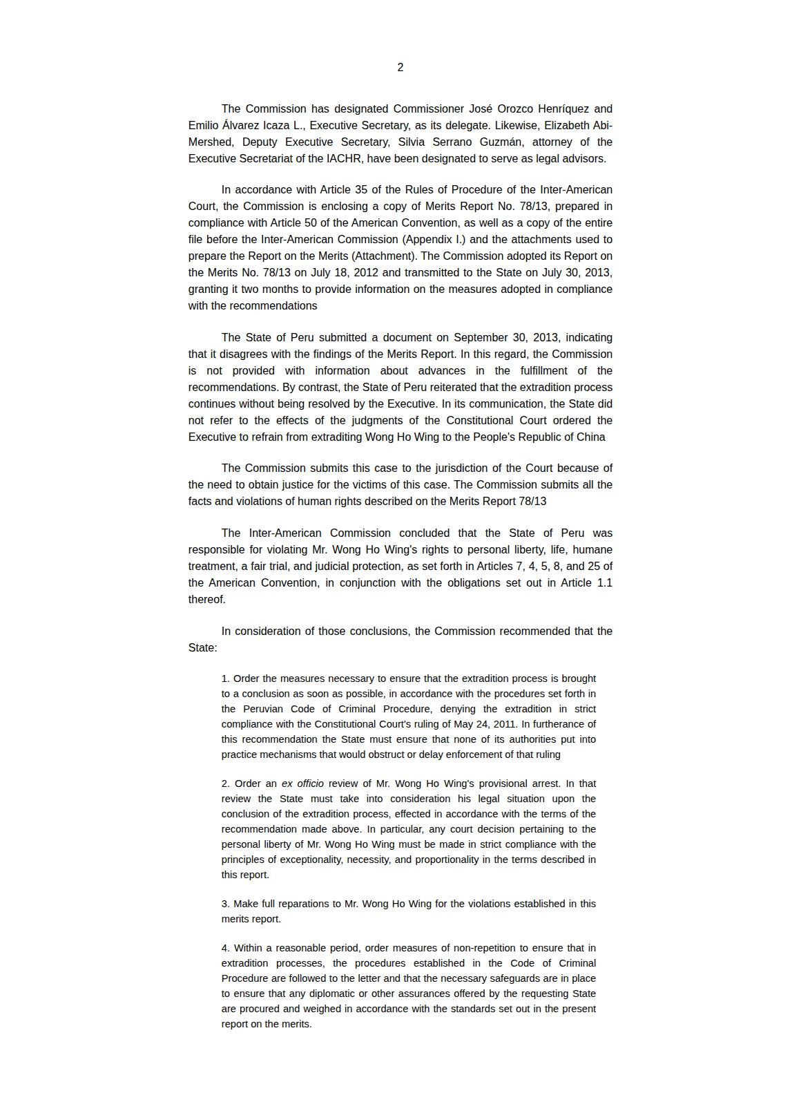2
The Commission has designated Commissioner José Orozco Henríquez and Emilio Álvarez Icaza L., Executive Secretary, as its delegate. Likewise, Elizabeth Abi-Mershed, Deputy Executive Secretary, Silvia Serrano Guzmán, attorney of the Executive Secretariat of the IACHR, have been designated to serve as legal advisors.
In accordance with Article 35 of the Rules of Procedure of the Inter-American Court, the Commission is enclosing a copy of Merits Report No. 78/13, prepared in compliance with Article 50 of the American Convention, as well as a copy of the entire file before the Inter-American Commission (Appendix I.) and the attachments used to prepare the Report on the Merits (Attachment). The Commission adopted its Report on the Merits No. 78/13 on July 18, 2012 and transmitted to the State on July 30, 2013, granting it two months to provide information on the measures adopted in compliance with the recommendations
The State of Peru submitted a document on September 30, 2013, indicating that it disagrees with the findings of the Merits Report. In this regard, the Commission is not provided with information about advances in the fulfillment of the recommendations. By contrast, the State of Peru reiterated that the extradition process continues without being resolved by the Executive. In its communication, the State did not refer to the effects of the judgments of the Constitutional Court ordered the Executive to refrain from extraditing Wong Ho Wing to the People's Republic of China
The Commission submits this case to the jurisdiction of the Court because of the need to obtain justice for the victims of this case. The Commission submits all the facts and violations of human rights described on the Merits Report 78/13
The Inter-American Commission concluded that the State of Peru was responsible for violating Mr. Wong Ho Wing's rights to personal liberty, life, humane treatment, a fair trial, and judicial protection, as set forth in Articles 7, 4, 5, 8, and 25 of the American Convention, in conjunction with the obligations set out in Article 1.1 thereof.
In consideration of those conclusions, the Commission recommended that the State:
1. Order the measures necessary to ensure that the extradition process is brought to a conclusion as soon as possible, in accordance with the procedures set forth in the Peruvian Code of Criminal Procedure, denying the extradition in strict compliance with the Constitutional Court's ruling of May 24, 2011. In furtherance of this recommendation the State must ensure that none of its authorities put into practice mechanisms that would obstruct or delay enforcement of that ruling
2. Order an ex officio review of Mr. Wong Ho Wing's provisional arrest. In that review the State must take into consideration his legal situation upon the conclusion of the extradition process, effected in accordance with the terms of the recommendation made above. In particular, any court decision pertaining to the personal liberty of Mr. Wong Ho Wing must be made in strict compliance with the principles of exceptionality, necessity, and proportionality in the terms described in this report.
3. Make full reparations to Mr. Wong Ho Wing for the violations established in this merits report.
4. Within a reasonable period, order measures of non-repetition to ensure that in extradition processes, the procedures established in the Code of Criminal Procedure are followed to the letter and that the necessary safeguards are in place to ensure that any diplomatic or other assurances offered by the requesting State are procured and weighed in accordance with the standards set out in the present report on the merits.